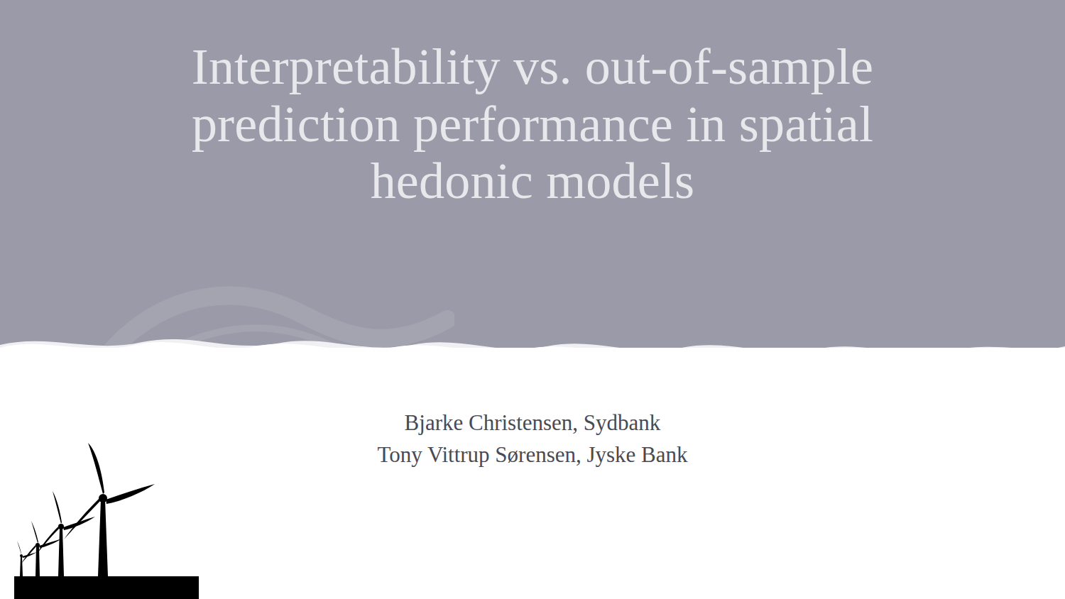Interpretability vs. out-of-sample prediction performance in spatial hedonic models
Bjarke Christensen, Sydbank Tony Vittrup Sørensen, Jyske Bank